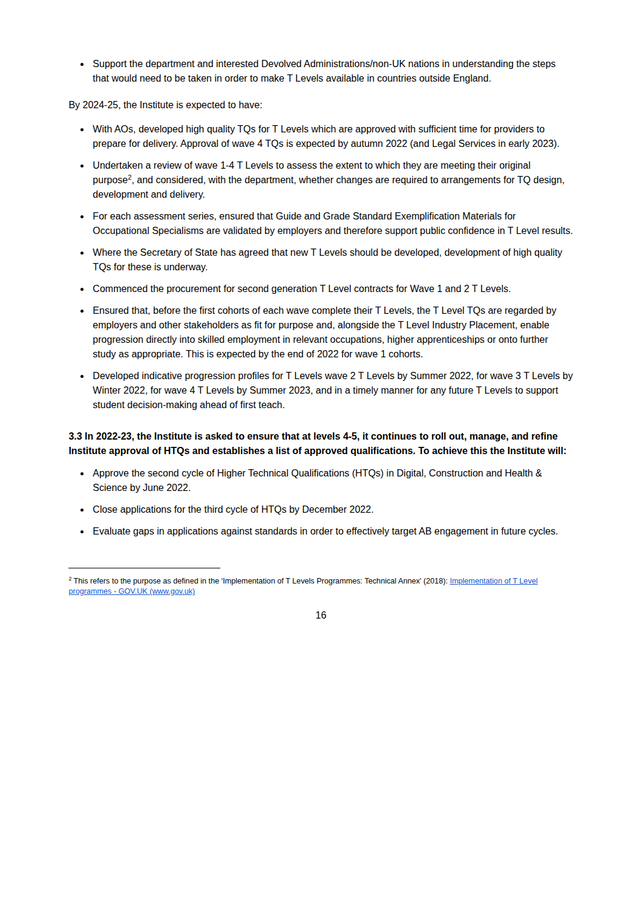Support the department and interested Devolved Administrations/non-UK nations in understanding the steps that would need to be taken in order to make T Levels available in countries outside England.
By 2024-25, the Institute is expected to have:
With AOs, developed high quality TQs for T Levels which are approved with sufficient time for providers to prepare for delivery. Approval of wave 4 TQs is expected by autumn 2022 (and Legal Services in early 2023).
Undertaken a review of wave 1-4 T Levels to assess the extent to which they are meeting their original purpose2, and considered, with the department, whether changes are required to arrangements for TQ design, development and delivery.
For each assessment series, ensured that Guide and Grade Standard Exemplification Materials for Occupational Specialisms are validated by employers and therefore support public confidence in T Level results.
Where the Secretary of State has agreed that new T Levels should be developed, development of high quality TQs for these is underway.
Commenced the procurement for second generation T Level contracts for Wave 1 and 2 T Levels.
Ensured that, before the first cohorts of each wave complete their T Levels, the T Level TQs are regarded by employers and other stakeholders as fit for purpose and, alongside the T Level Industry Placement, enable progression directly into skilled employment in relevant occupations, higher apprenticeships or onto further study as appropriate. This is expected by the end of 2022 for wave 1 cohorts.
Developed indicative progression profiles for T Levels wave 2 T Levels by Summer 2022, for wave 3 T Levels by Winter 2022, for wave 4 T Levels by Summer 2023, and in a timely manner for any future T Levels to support student decision-making ahead of first teach.
3.3 In 2022-23, the Institute is asked to ensure that at levels 4-5, it continues to roll out, manage, and refine Institute approval of HTQs and establishes a list of approved qualifications. To achieve this the Institute will:
Approve the second cycle of Higher Technical Qualifications (HTQs) in Digital, Construction and Health & Science by June 2022.
Close applications for the third cycle of HTQs by December 2022.
Evaluate gaps in applications against standards in order to effectively target AB engagement in future cycles.
2 This refers to the purpose as defined in the 'Implementation of T Levels Programmes: Technical Annex' (2018): Implementation of T Level programmes - GOV.UK (www.gov.uk)
16